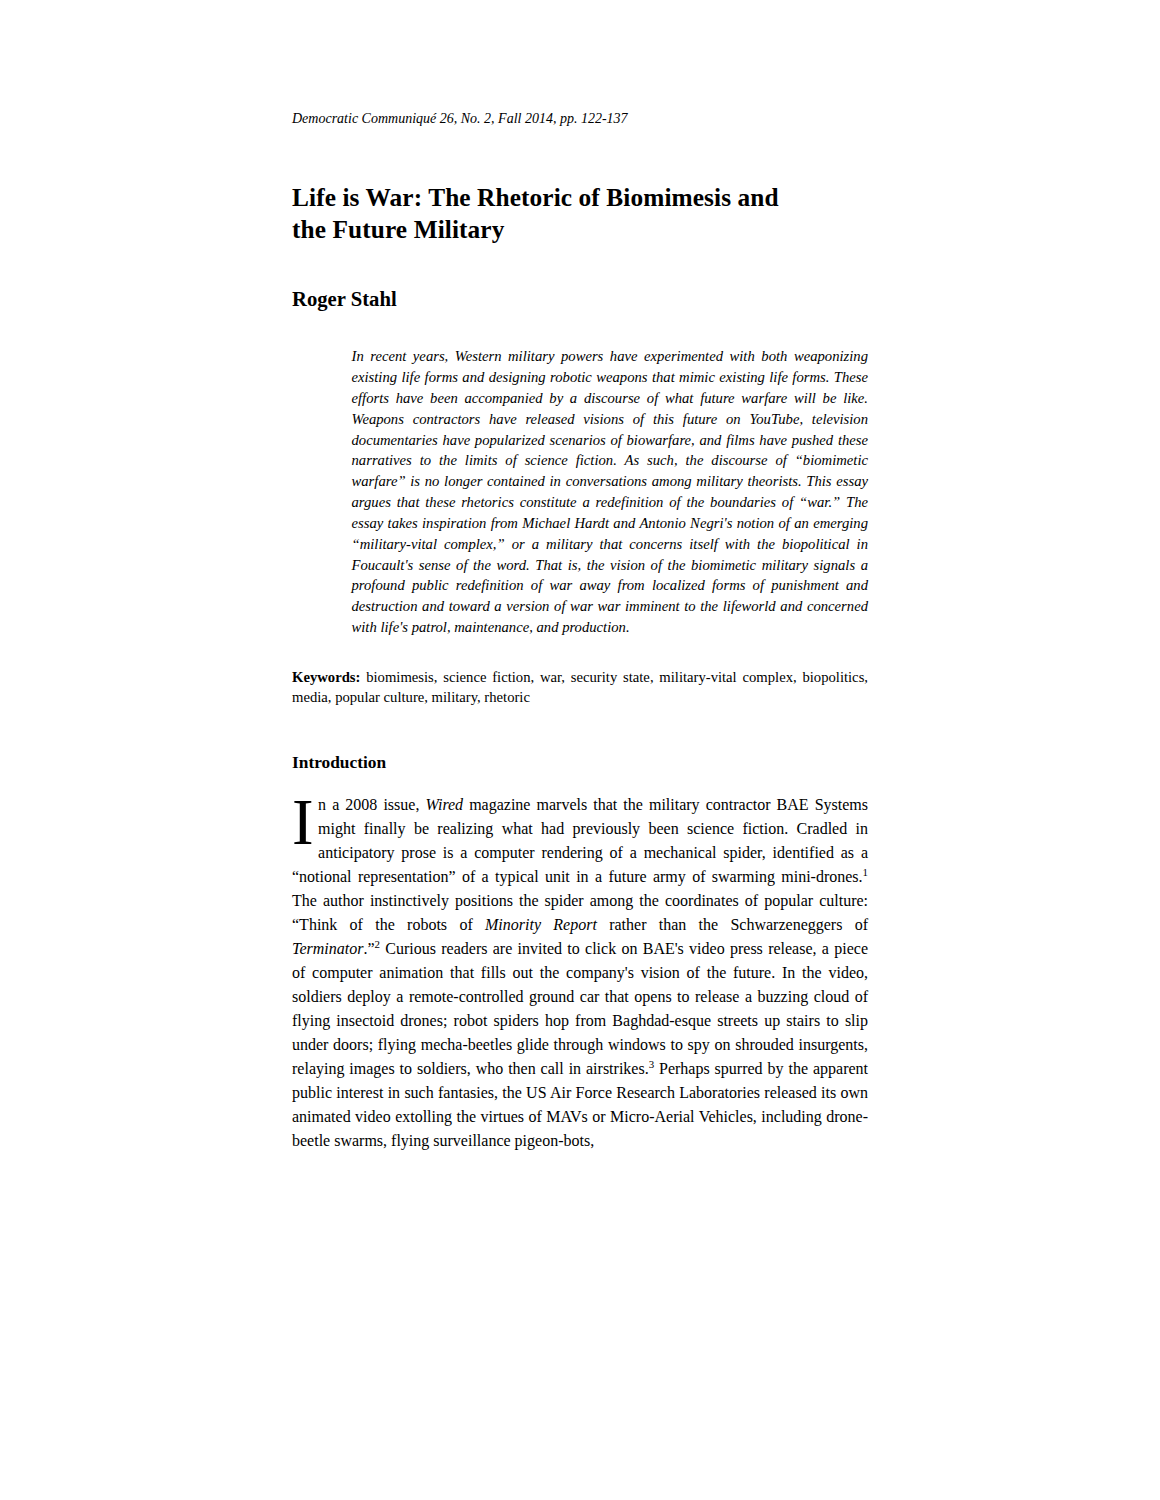Democratic Communiqué 26, No. 2, Fall 2014, pp. 122-137
Life is War: The Rhetoric of Biomimesis and
the Future Military
Roger Stahl
In recent years, Western military powers have experimented with both weaponizing existing life forms and designing robotic weapons that mimic existing life forms. These efforts have been accompanied by a discourse of what future warfare will be like. Weapons contractors have released visions of this future on YouTube, television documentaries have popularized scenarios of biowarfare, and films have pushed these narratives to the limits of science fiction. As such, the discourse of “biomimetic warfare” is no longer contained in conversations among military theorists. This essay argues that these rhetorics constitute a redefinition of the boundaries of “war.” The essay takes inspiration from Michael Hardt and Antonio Negri's notion of an emerging “military-vital complex,” or a military that concerns itself with the biopolitical in Foucault's sense of the word. That is, the vision of the biomimetic military signals a profound public redefinition of war away from localized forms of punishment and destruction and toward a version of war war imminent to the lifeworld and concerned with life's patrol, maintenance, and production.
Keywords: biomimesis, science fiction, war, security state, military-vital complex, biopolitics, media, popular culture, military, rhetoric
Introduction
In a 2008 issue, Wired magazine marvels that the military contractor BAE Systems might finally be realizing what had previously been science fiction. Cradled in anticipatory prose is a computer rendering of a mechanical spider, identified as a “notional representation” of a typical unit in a future army of swarming mini-drones.1 The author instinctively positions the spider among the coordinates of popular culture: “Think of the robots of Minority Report rather than the Schwarzeneggers of Terminator.”2 Curious readers are invited to click on BAE's video press release, a piece of computer animation that fills out the company's vision of the future. In the video, soldiers deploy a remote-controlled ground car that opens to release a buzzing cloud of flying insectoid drones; robot spiders hop from Baghdad-esque streets up stairs to slip under doors; flying mecha-beetles glide through windows to spy on shrouded insurgents, relaying images to soldiers, who then call in airstrikes.3 Perhaps spurred by the apparent public interest in such fantasies, the US Air Force Research Laboratories released its own animated video extolling the virtues of MAVs or Micro-Aerial Vehicles, including drone-beetle swarms, flying surveillance pigeon-bots,